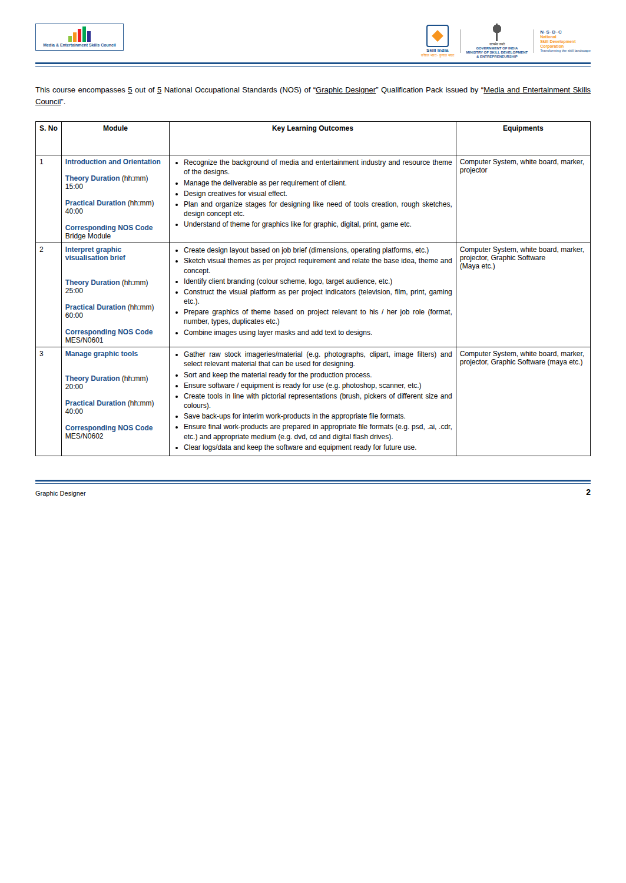Media & Entertainment Skills Council
Skill India
कौशल भारत - कुशल भारत
सत्यमेव जयते
GOVERNMENT OF INDIA
MINISTRY OF SKILL DEVELOPMENT
& ENTREPRENEURSHIP
N·S·D·C
National
Skill Development
Corporation
Transforming the skill landscape
This course encompasses 5 out of 5 National Occupational Standards (NOS) of “Graphic Designer” Qualification Pack issued by “Media and Entertainment Skills Council”.
| S. No | Module | Key Learning Outcomes | Equipments |
| --- | --- | --- | --- |
| 1 | Introduction and Orientation Theory Duration (hh:mm) 15:00 Practical Duration (hh:mm) 40:00 Corresponding NOS Code Bridge Module | Recognize the background of media and entertainment industry and resource theme of the designs. Manage the deliverable as per requirement of client. Design creatives for visual effect. Plan and organize stages for designing like need of tools creation, rough sketches, design concept etc. Understand of theme for graphics like for graphic, digital, print, game etc. | Computer System, white board, marker, projector |
| 2 | Interpret graphic visualisation brief Theory Duration (hh:mm) 25:00 Practical Duration (hh:mm) 60:00 Corresponding NOS Code MES/N0601 | Create design layout based on job brief (dimensions, operating platforms, etc.) Sketch visual themes as per project requirement and relate the base idea, theme and concept. Identify client branding (colour scheme, logo, target audience, etc.) Construct the visual platform as per project indicators (television, film, print, gaming etc.). Prepare graphics of theme based on project relevant to his / her job role (format, number, types, duplicates etc.) Combine images using layer masks and add text to designs. | Computer System, white board, marker, projector, Graphic Software (Maya etc.) |
| 3 | Manage graphic tools Theory Duration (hh:mm) 20:00 Practical Duration (hh:mm) 40:00 Corresponding NOS Code MES/N0602 | Gather raw stock imageries/material (e.g. photographs, clipart, image filters) and select relevant material that can be used for designing. Sort and keep the material ready for the production process. Ensure software / equipment is ready for use (e.g. photoshop, scanner, etc.) Create tools in line with pictorial representations (brush, pickers of different size and colours). Save back-ups for interim work-products in the appropriate file formats. Ensure final work-products are prepared in appropriate file formats (e.g. psd, .ai, .cdr, etc.) and appropriate medium (e.g. dvd, cd and digital flash drives). Clear logs/data and keep the software and equipment ready for future use. | Computer System, white board, marker, projector, Graphic Software (maya etc.) |
Graphic Designer
2